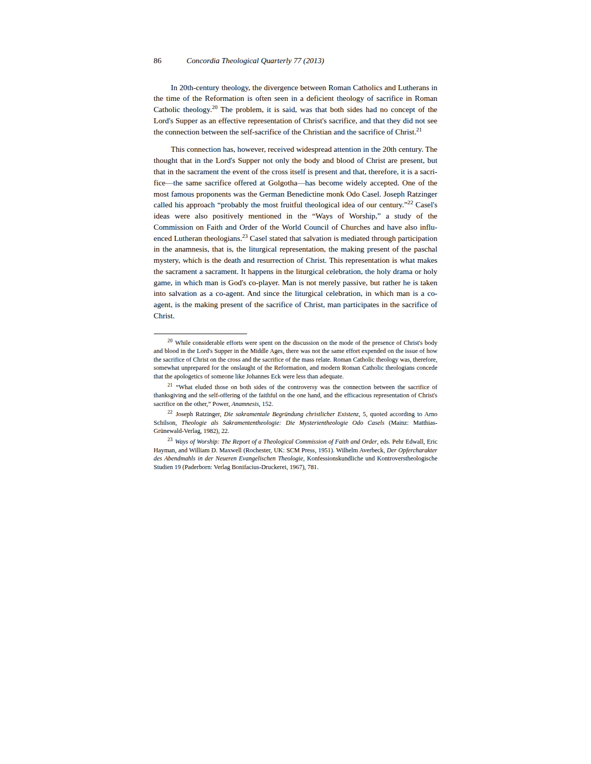86 Concordia Theological Quarterly 77 (2013)
In 20th-century theology, the divergence between Roman Catholics and Lutherans in the time of the Reformation is often seen in a deficient theology of sacrifice in Roman Catholic theology.20 The problem, it is said, was that both sides had no concept of the Lord's Supper as an effective representation of Christ's sacrifice, and that they did not see the connection between the self-sacrifice of the Christian and the sacrifice of Christ.21
This connection has, however, received widespread attention in the 20th century. The thought that in the Lord's Supper not only the body and blood of Christ are present, but that in the sacrament the event of the cross itself is present and that, therefore, it is a sacrifice—the same sacrifice offered at Golgotha—has become widely accepted. One of the most famous proponents was the German Benedictine monk Odo Casel. Joseph Ratzinger called his approach “probably the most fruitful theological idea of our century.”22 Casel's ideas were also positively mentioned in the “Ways of Worship,” a study of the Commission on Faith and Order of the World Council of Churches and have also influenced Lutheran theologians.23 Casel stated that salvation is mediated through participation in the anamnesis, that is, the liturgical representation, the making present of the paschal mystery, which is the death and resurrection of Christ. This representation is what makes the sacrament a sacrament. It happens in the liturgical celebration, the holy drama or holy game, in which man is God's co-player. Man is not merely passive, but rather he is taken into salvation as a co-agent. And since the liturgical celebration, in which man is a co-agent, is the making present of the sacrifice of Christ, man participates in the sacrifice of Christ.
20 While considerable efforts were spent on the discussion on the mode of the presence of Christ's body and blood in the Lord's Supper in the Middle Ages, there was not the same effort expended on the issue of how the sacrifice of Christ on the cross and the sacrifice of the mass relate. Roman Catholic theology was, therefore, somewhat unprepared for the onslaught of the Reformation, and modern Roman Catholic theologians concede that the apologetics of someone like Johannes Eck were less than adequate.
21 “What eluded those on both sides of the controversy was the connection between the sacrifice of thanksgiving and the self-offering of the faithful on the one hand, and the efficacious representation of Christ's sacrifice on the other,” Power, Anamnesis, 152.
22 Joseph Ratzinger, Die sakramentale Begründung christlicher Existenz, 5, quoted according to Arno Schilson, Theologie als Sakramententheologie: Die Mysterientheologie Odo Casels (Mainz: Matthias-Grünewald-Verlag, 1982), 22.
23 Ways of Worship: The Report of a Theological Commission of Faith and Order, eds. Pehr Edwall, Eric Hayman, and William D. Maxwell (Rochester, UK: SCM Press, 1951). Wilhelm Averbeck, Der Opfercharakter des Abendmahls in der Neueren Evangelischen Theologie, Konfessionskundliche und Kontroverstheologische Studien 19 (Paderborn: Verlag Bonifacius-Druckerei, 1967), 781.